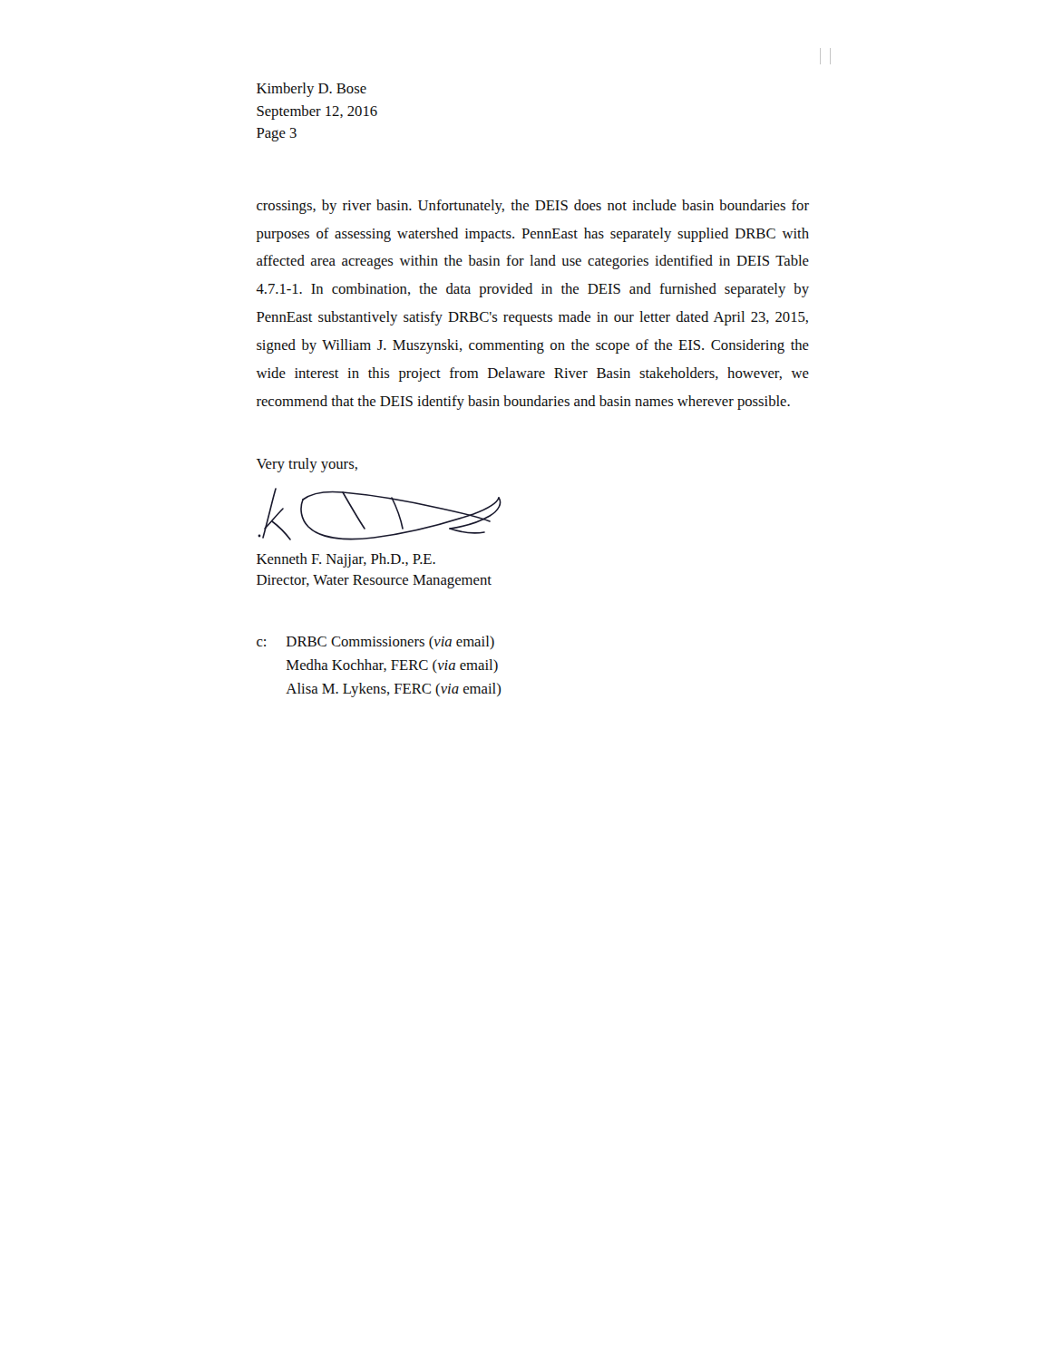Kimberly D. Bose
September 12, 2016
Page 3
crossings, by river basin. Unfortunately, the DEIS does not include basin boundaries for purposes of assessing watershed impacts. PennEast has separately supplied DRBC with affected area acreages within the basin for land use categories identified in DEIS Table 4.7.1-1. In combination, the data provided in the DEIS and furnished separately by PennEast substantively satisfy DRBC's requests made in our letter dated April 23, 2015, signed by William J. Muszynski, commenting on the scope of the EIS. Considering the wide interest in this project from Delaware River Basin stakeholders, however, we recommend that the DEIS identify basin boundaries and basin names wherever possible.
Very truly yours,
Kenneth F. Najjar, Ph.D., P.E.
Director, Water Resource Management
c:
DRBC Commissioners (via email)
Medha Kochhar, FERC (via email)
Alisa M. Lykens, FERC (via email)